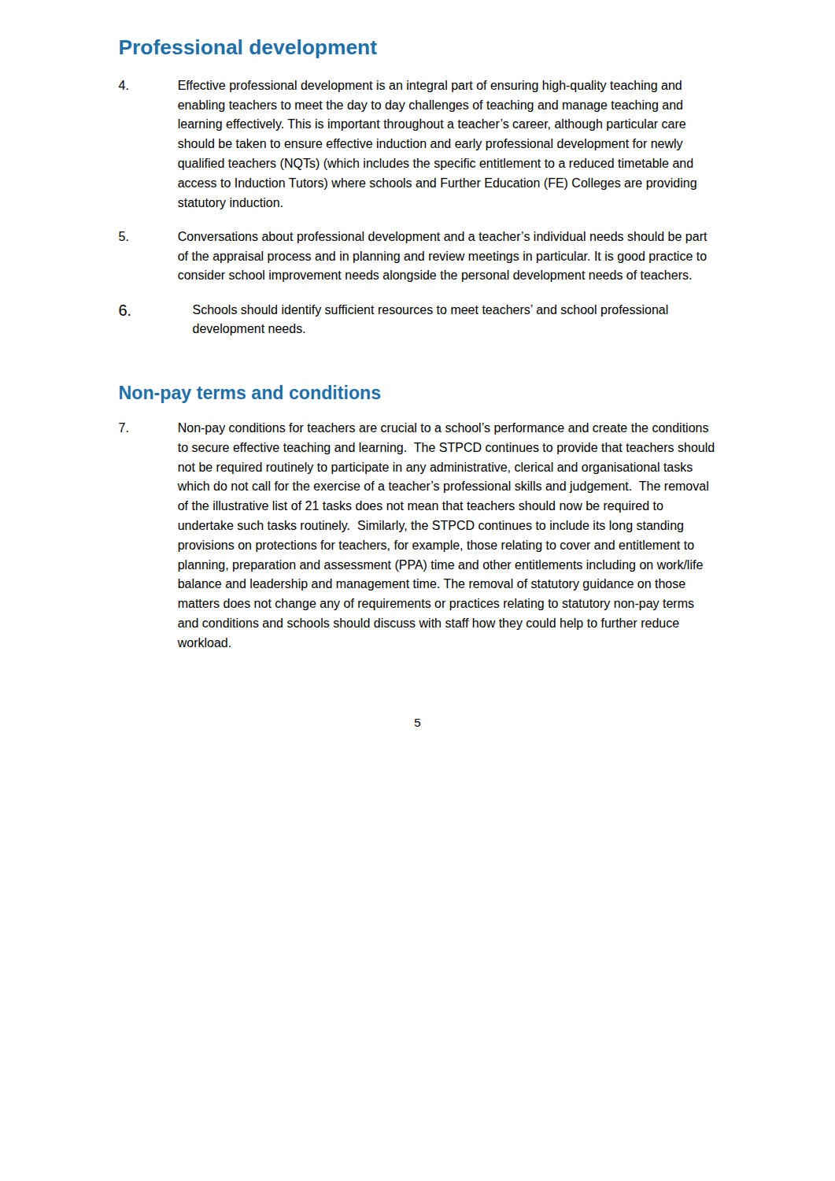Professional development
4. Effective professional development is an integral part of ensuring high-quality teaching and enabling teachers to meet the day to day challenges of teaching and manage teaching and learning effectively. This is important throughout a teacher’s career, although particular care should be taken to ensure effective induction and early professional development for newly qualified teachers (NQTs) (which includes the specific entitlement to a reduced timetable and access to Induction Tutors) where schools and Further Education (FE) Colleges are providing statutory induction.
5. Conversations about professional development and a teacher’s individual needs should be part of the appraisal process and in planning and review meetings in particular. It is good practice to consider school improvement needs alongside the personal development needs of teachers.
6. Schools should identify sufficient resources to meet teachers’ and school professional development needs.
Non-pay terms and conditions
7. Non-pay conditions for teachers are crucial to a school’s performance and create the conditions to secure effective teaching and learning. The STPCD continues to provide that teachers should not be required routinely to participate in any administrative, clerical and organisational tasks which do not call for the exercise of a teacher’s professional skills and judgement. The removal of the illustrative list of 21 tasks does not mean that teachers should now be required to undertake such tasks routinely. Similarly, the STPCD continues to include its long standing provisions on protections for teachers, for example, those relating to cover and entitlement to planning, preparation and assessment (PPA) time and other entitlements including on work/life balance and leadership and management time. The removal of statutory guidance on those matters does not change any of requirements or practices relating to statutory non-pay terms and conditions and schools should discuss with staff how they could help to further reduce workload.
5